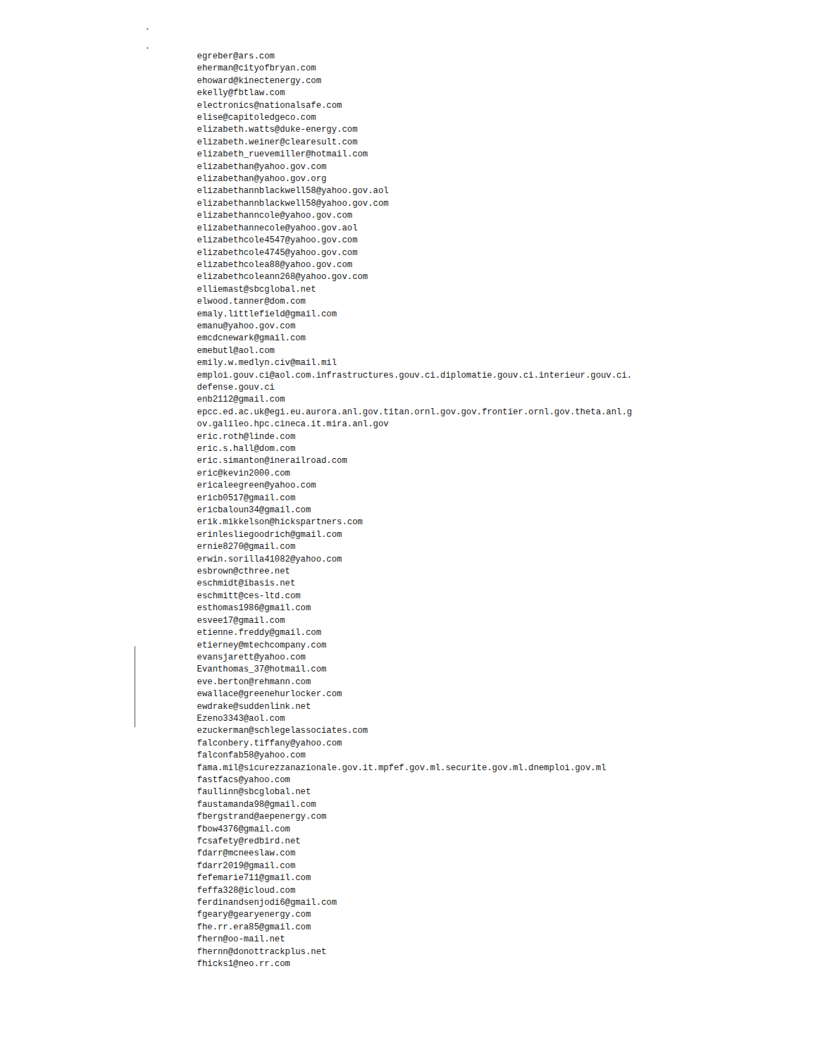.
.
egreber@ars.com
eherman@cityofbryan.com
ehoward@kinectenergy.com
ekelly@fbtlaw.com
electronics@nationalsafe.com
elise@capitoledgeco.com
elizabeth.watts@duke-energy.com
elizabeth.weiner@clearesult.com
elizabeth_ruevemiller@hotmail.com
elizabethan@yahoo.gov.com
elizabethan@yahoo.gov.org
elizabethannblackwell58@yahoo.gov.aol
elizabethannblackwell58@yahoo.gov.com
elizabethanncole@yahoo.gov.com
elizabethannecole@yahoo.gov.aol
elizabethcole4547@yahoo.gov.com
elizabethcole4745@yahoo.gov.com
elizabethcolea88@yahoo.gov.com
elizabethcoleann268@yahoo.gov.com
elliemast@sbcglobal.net
elwood.tanner@dom.com
emaly.littlefield@gmail.com
emanu@yahoo.gov.com
emcdcnewark@gmail.com
emebutl@aol.com
emily.w.medlyn.civ@mail.mil
emploi.gouv.ci@aol.com.infrastructures.gouv.ci.diplomatie.gouv.ci.interieur.gouv.ci.defense.gouv.ci
enb2112@gmail.com
epcc.ed.ac.uk@egi.eu.aurora.anl.gov.titan.ornl.gov.gov.frontier.ornl.gov.theta.anl.gov.galileo.hpc.cineca.it.mira.anl.gov
eric.roth@linde.com
eric.s.hall@dom.com
eric.simanton@inerailroad.com
eric@kevin2000.com
ericaleegreen@yahoo.com
ericb0517@gmail.com
ericbaloun34@gmail.com
erik.mikkelson@hickspartners.com
erinlesliegoodrich@gmail.com
ernie8270@gmail.com
erwin.sorilla41082@yahoo.com
esbrown@cthree.net
eschmidt@ibasis.net
eschmitt@ces-ltd.com
esthomas1986@gmail.com
esvee17@gmail.com
etienne.freddy@gmail.com
etierney@mtechcompany.com
evansjarett@yahoo.com
Evanthomas_37@hotmail.com
eve.berton@rehmann.com
ewallace@greenehurlocker.com
ewdrake@suddenlink.net
Ezeno3343@aol.com
ezuckerman@schlegelassociates.com
falconbery.tiffany@yahoo.com
falconfab58@yahoo.com
fama.mil@sicurezzanazionale.gov.it.mpfef.gov.ml.securite.gov.ml.dnemploi.gov.ml
fastfacs@yahoo.com
faullinn@sbcglobal.net
faustamanda98@gmail.com
fbergstrand@aepenergy.com
fbow4376@gmail.com
fcsafety@redbird.net
fdarr@mcneeslaw.com
fdarr2019@gmail.com
fefemarie711@gmail.com
feffa328@icloud.com
ferdinandsenjodi6@gmail.com
fgeary@gearyenergy.com
fhe.rr.era85@gmail.com
fhern@oo-mail.net
fhernn@donottrackplus.net
fhicks1@neo.rr.com